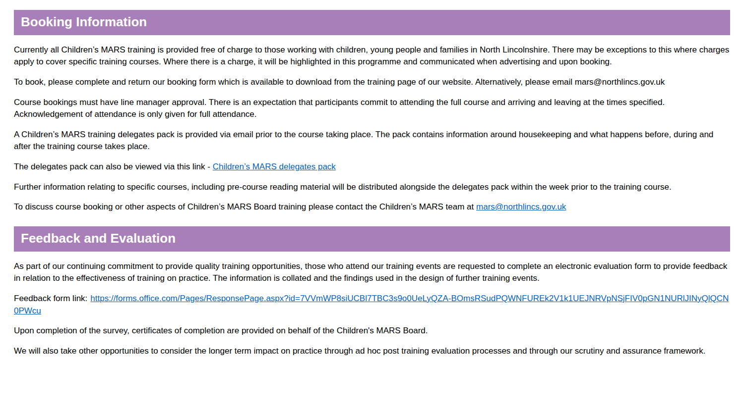Booking Information
Currently all Children’s MARS training is provided free of charge to those working with children, young people and families in North Lincolnshire. There may be exceptions to this where charges apply to cover specific training courses. Where there is a charge, it will be highlighted in this programme and communicated when advertising and upon booking.
To book, please complete and return our booking form which is available to download from the training page of our website. Alternatively, please email mars@northlincs.gov.uk
Course bookings must have line manager approval. There is an expectation that participants commit to attending the full course and arriving and leaving at the times specified. Acknowledgement of attendance is only given for full attendance.
A Children’s MARS training delegates pack is provided via email prior to the course taking place. The pack contains information around housekeeping and what happens before, during and after the training course takes place.
The delegates pack can also be viewed via this link - Children’s MARS delegates pack
Further information relating to specific courses, including pre-course reading material will be distributed alongside the delegates pack within the week prior to the training course.
To discuss course booking or other aspects of Children’s MARS Board training please contact the Children’s MARS team at mars@northlincs.gov.uk
Feedback and Evaluation
As part of our continuing commitment to provide quality training opportunities, those who attend our training events are requested to complete an electronic evaluation form to provide feedback in relation to the effectiveness of training on practice. The information is collated and the findings used in the design of further training events.
Feedback form link: https://forms.office.com/Pages/ResponsePage.aspx?id=7VVmWP8siUCBl7TBC3s9o0UeLyQZA-BOmsRSudPQWNFUREk2V1k1UEJNRVpNSjFIV0pGN1NURlJINyQlQCN0PWcu
Upon completion of the survey, certificates of completion are provided on behalf of the Children's MARS Board.
We will also take other opportunities to consider the longer term impact on practice through ad hoc post training evaluation processes and through our scrutiny and assurance framework.